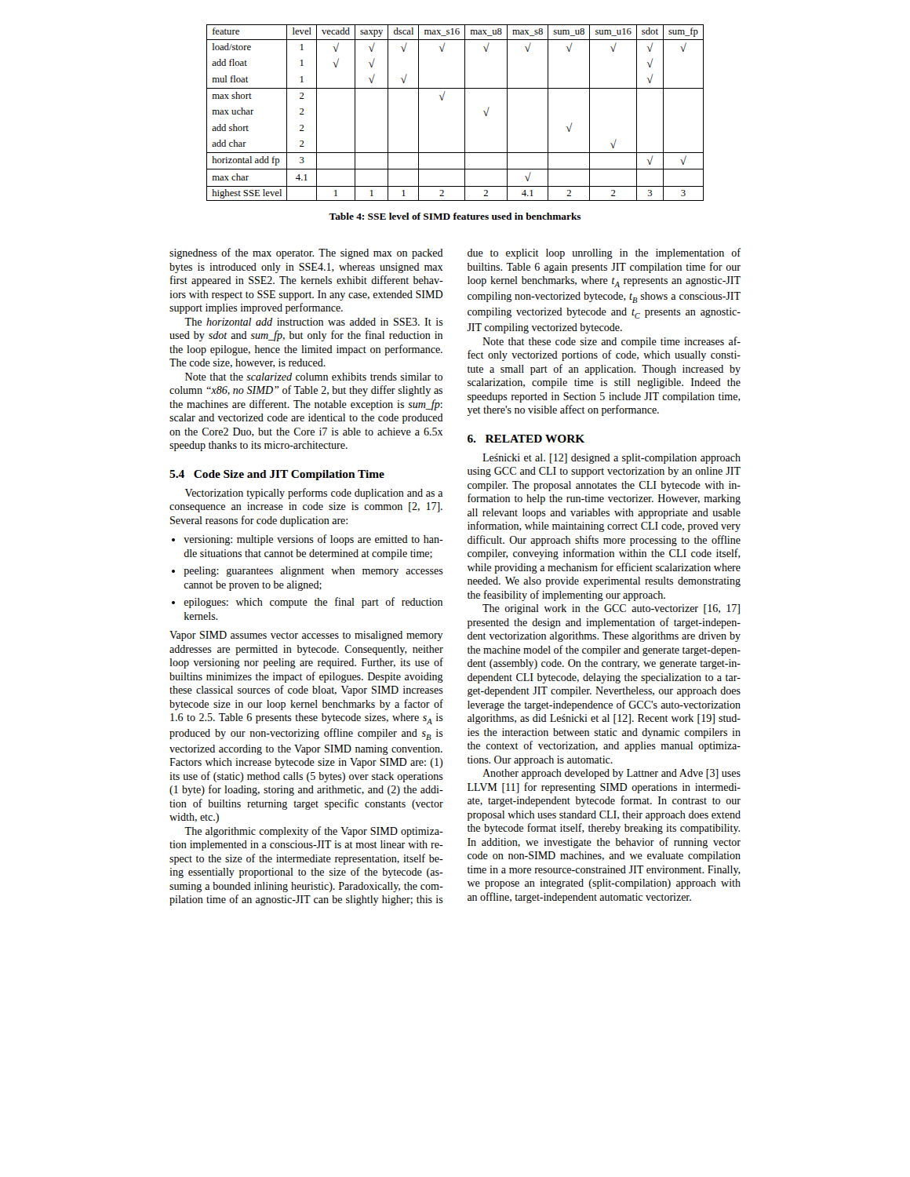| feature | level | vecadd | saxpy | dscal | max_s16 | max_u8 | max_s8 | sum_u8 | sum_u16 | sdot | sum_fp |
| --- | --- | --- | --- | --- | --- | --- | --- | --- | --- | --- | --- |
| load/store | 1 | √ | √ | √ | √ | √ | √ | √ | √ | √ | √ |
| add float | 1 | √ | √ | | | | | | | √ | |
| mul float | 1 | | √ | √ | | | | | | √ | |
| max short | 2 | | | | √ | | | | | | |
| max uchar | 2 | | | | | √ | | | | | |
| add short | 2 | | | | | | | √ | | | |
| add char | 2 | | | | | | | | √ | | |
| horizontal add fp | 3 | | | | | | | | | √ | √ |
| max char | 4.1 | | | | | | √ | | | | |
| highest SSE level | | 1 | 1 | 1 | 2 | 2 | 4.1 | 2 | 2 | 3 | 3 |
Table 4: SSE level of SIMD features used in benchmarks
signedness of the max operator. The signed max on packed bytes is introduced only in SSE4.1, whereas unsigned max first appeared in SSE2. The kernels exhibit different behaviors with respect to SSE support. In any case, extended SIMD support implies improved performance.
The horizontal add instruction was added in SSE3. It is used by sdot and sum_fp, but only for the final reduction in the loop epilogue, hence the limited impact on performance. The code size, however, is reduced.
Note that the scalarized column exhibits trends similar to column “x86, no SIMD” of Table 2, but they differ slightly as the machines are different. The notable exception is sum_fp: scalar and vectorized code are identical to the code produced on the Core2 Duo, but the Core i7 is able to achieve a 6.5x speedup thanks to its micro-architecture.
5.4 Code Size and JIT Compilation Time
Vectorization typically performs code duplication and as a consequence an increase in code size is common [2, 17]. Several reasons for code duplication are:
versioning: multiple versions of loops are emitted to handle situations that cannot be determined at compile time;
peeling: guarantees alignment when memory accesses cannot be proven to be aligned;
epilogues: which compute the final part of reduction kernels.
Vapor SIMD assumes vector accesses to misaligned memory addresses are permitted in bytecode. Consequently, neither loop versioning nor peeling are required. Further, its use of builtins minimizes the impact of epilogues. Despite avoiding these classical sources of code bloat, Vapor SIMD increases bytecode size in our loop kernel benchmarks by a factor of 1.6 to 2.5. Table 6 presents these bytecode sizes, where sA is produced by our non-vectorizing offline compiler and sB is vectorized according to the Vapor SIMD naming convention. Factors which increase bytecode size in Vapor SIMD are: (1) its use of (static) method calls (5 bytes) over stack operations (1 byte) for loading, storing and arithmetic, and (2) the addition of builtins returning target specific constants (vector width, etc.)
The algorithmic complexity of the Vapor SIMD optimization implemented in a conscious-JIT is at most linear with respect to the size of the intermediate representation, itself being essentially proportional to the size of the bytecode (assuming a bounded inlining heuristic). Paradoxically, the compilation time of an agnostic-JIT can be slightly higher; this is due to explicit loop unrolling in the implementation of builtins. Table 6 again presents JIT compilation time for our loop kernel benchmarks, where tA represents an agnostic-JIT compiling non-vectorized bytecode, tB shows a conscious-JIT compiling vectorized bytecode and tC presents an agnostic-JIT compiling vectorized bytecode.
Note that these code size and compile time increases affect only vectorized portions of code, which usually constitute a small part of an application. Though increased by scalarization, compile time is still negligible. Indeed the speedups reported in Section 5 include JIT compilation time, yet there's no visible affect on performance.
6. RELATED WORK
Leśnicki et al. [12] designed a split-compilation approach using GCC and CLI to support vectorization by an online JIT compiler. The proposal annotates the CLI bytecode with information to help the run-time vectorizer. However, marking all relevant loops and variables with appropriate and usable information, while maintaining correct CLI code, proved very difficult. Our approach shifts more processing to the offline compiler, conveying information within the CLI code itself, while providing a mechanism for efficient scalarization where needed. We also provide experimental results demonstrating the feasibility of implementing our approach.
The original work in the GCC auto-vectorizer [16, 17] presented the design and implementation of target-independent vectorization algorithms. These algorithms are driven by the machine model of the compiler and generate target-dependent (assembly) code. On the contrary, we generate target-independent CLI bytecode, delaying the specialization to a target-dependent JIT compiler. Nevertheless, our approach does leverage the target-independence of GCC's auto-vectorization algorithms, as did Leśnicki et al [12]. Recent work [19] studies the interaction between static and dynamic compilers in the context of vectorization, and applies manual optimizations. Our approach is automatic.
Another approach developed by Lattner and Adve [3] uses LLVM [11] for representing SIMD operations in intermediate, target-independent bytecode format. In contrast to our proposal which uses standard CLI, their approach does extend the bytecode format itself, thereby breaking its compatibility. In addition, we investigate the behavior of running vector code on non-SIMD machines, and we evaluate compilation time in a more resource-constrained JIT environment. Finally, we propose an integrated (split-compilation) approach with an offline, target-independent automatic vectorizer.